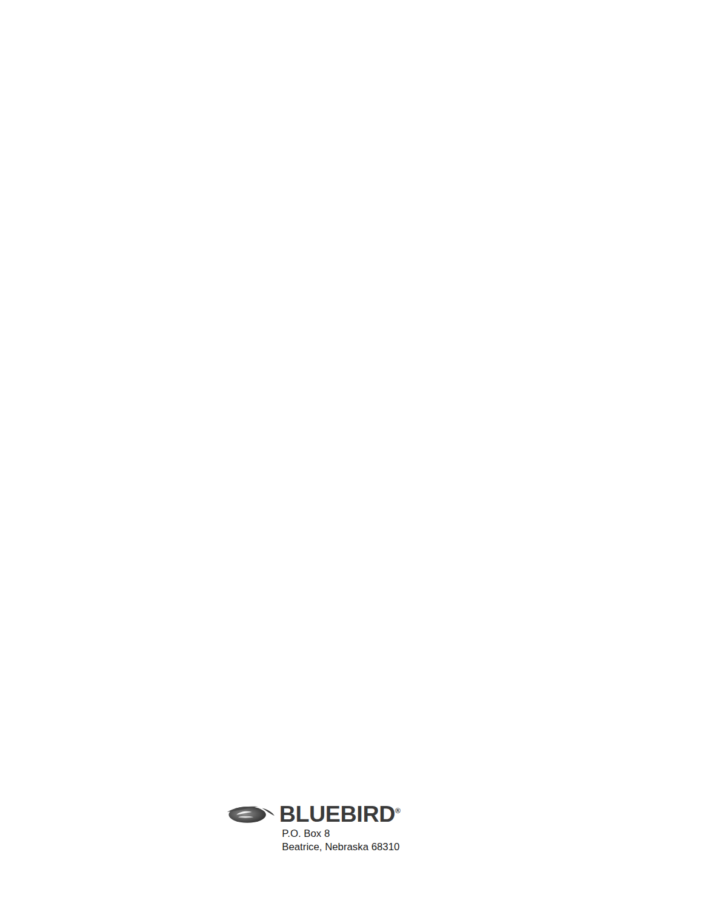BLUEBIRD®
P.O. Box 8
Beatrice, Nebraska 68310